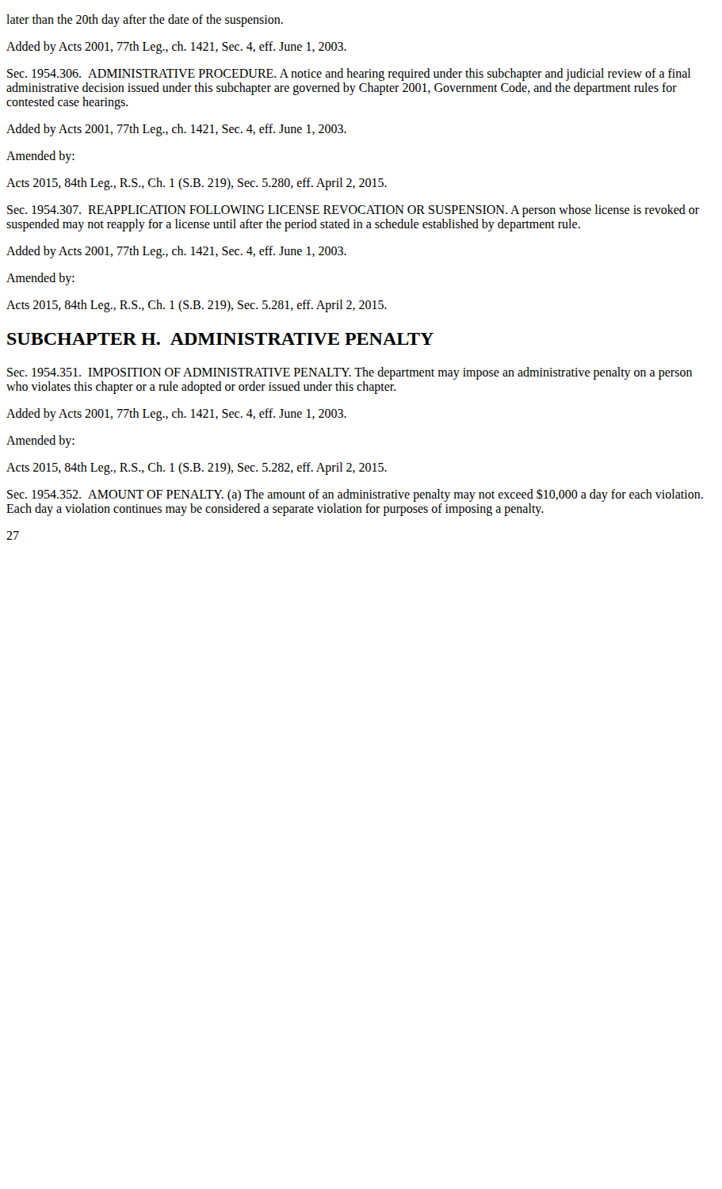later than the 20th day after the date of the suspension.
Added by Acts 2001, 77th Leg., ch. 1421, Sec. 4, eff. June 1, 2003.
Sec. 1954.306. ADMINISTRATIVE PROCEDURE. A notice and hearing required under this subchapter and judicial review of a final administrative decision issued under this subchapter are governed by Chapter 2001, Government Code, and the department rules for contested case hearings.
Added by Acts 2001, 77th Leg., ch. 1421, Sec. 4, eff. June 1, 2003.
Amended by:
Acts 2015, 84th Leg., R.S., Ch. 1 (S.B. 219), Sec. 5.280, eff. April 2, 2015.
Sec. 1954.307. REAPPLICATION FOLLOWING LICENSE REVOCATION OR SUSPENSION. A person whose license is revoked or suspended may not reapply for a license until after the period stated in a schedule established by department rule.
Added by Acts 2001, 77th Leg., ch. 1421, Sec. 4, eff. June 1, 2003.
Amended by:
Acts 2015, 84th Leg., R.S., Ch. 1 (S.B. 219), Sec. 5.281, eff. April 2, 2015.
SUBCHAPTER H. ADMINISTRATIVE PENALTY
Sec. 1954.351. IMPOSITION OF ADMINISTRATIVE PENALTY. The department may impose an administrative penalty on a person who violates this chapter or a rule adopted or order issued under this chapter.
Added by Acts 2001, 77th Leg., ch. 1421, Sec. 4, eff. June 1, 2003.
Amended by:
Acts 2015, 84th Leg., R.S., Ch. 1 (S.B. 219), Sec. 5.282, eff. April 2, 2015.
Sec. 1954.352. AMOUNT OF PENALTY. (a) The amount of an administrative penalty may not exceed $10,000 a day for each violation. Each day a violation continues may be considered a separate violation for purposes of imposing a penalty.
27